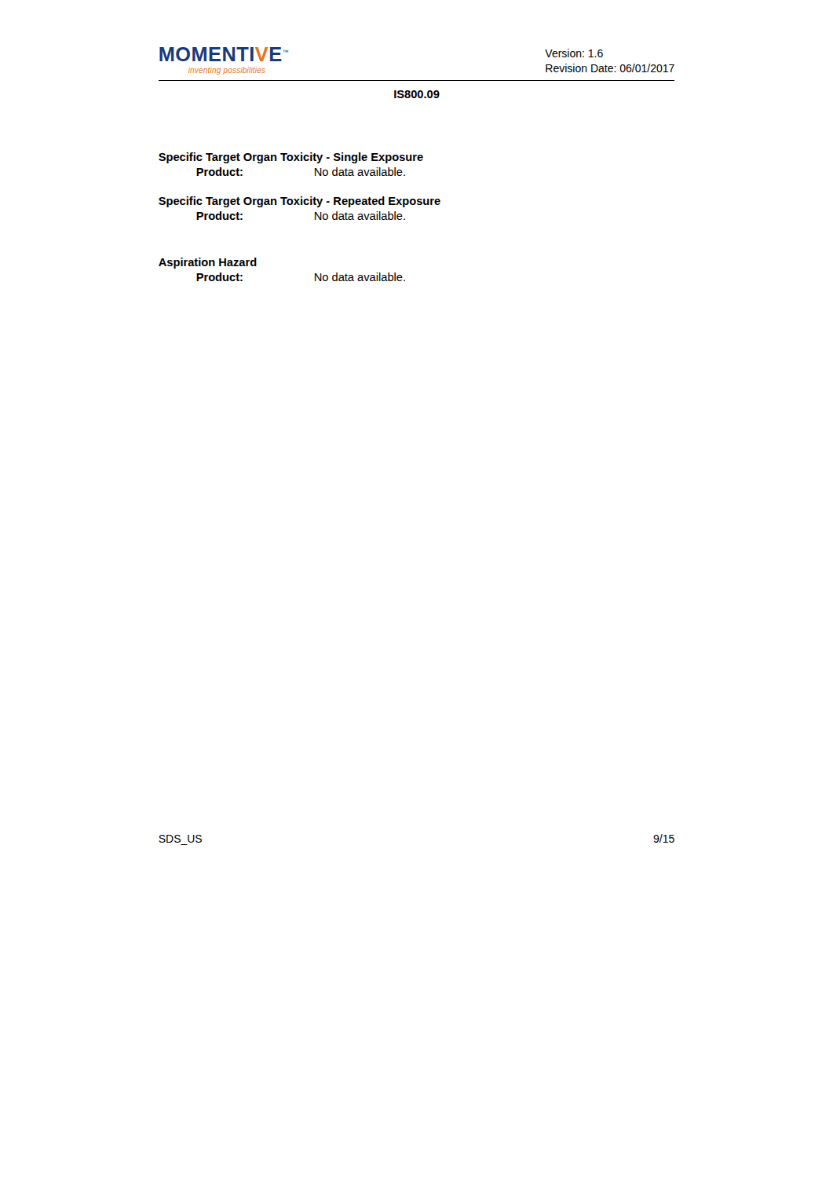MOMENTIVE™
inventing possibilities
Version: 1.6
Revision Date: 06/01/2017
IS800.09
Specific Target Organ Toxicity - Single Exposure
Product:
No data available.
Specific Target Organ Toxicity - Repeated Exposure
Product:
No data available.
Aspiration Hazard
Product:
No data available.
SDS_US
9/15